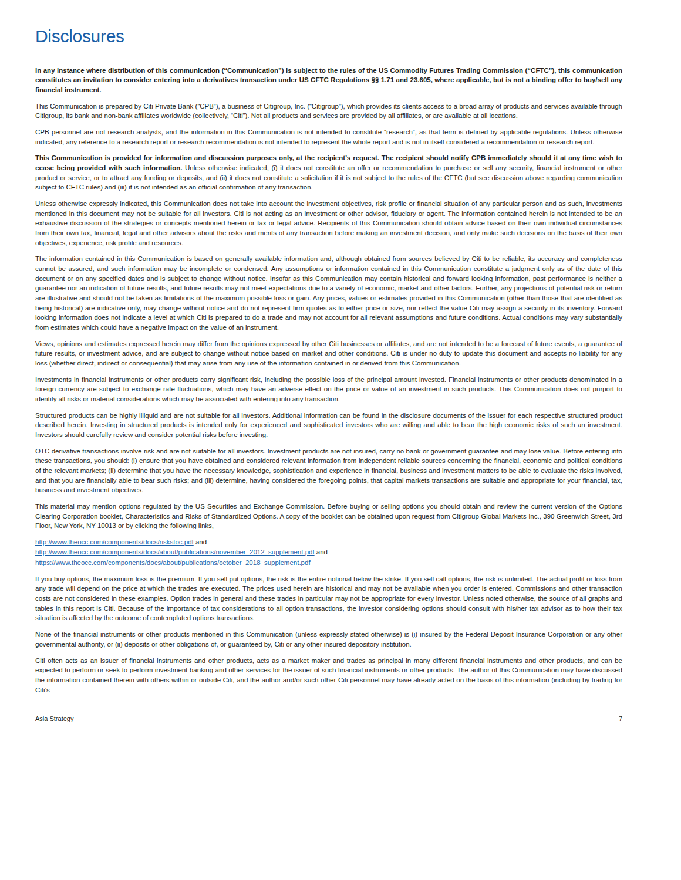Disclosures
In any instance where distribution of this communication (“Communication”) is subject to the rules of the US Commodity Futures Trading Commission (“CFTC”), this communication constitutes an invitation to consider entering into a derivatives transaction under US CFTC Regulations §§ 1.71 and 23.605, where applicable, but is not a binding offer to buy/sell any financial instrument.
This Communication is prepared by Citi Private Bank (“CPB”), a business of Citigroup, Inc. (“Citigroup”), which provides its clients access to a broad array of products and services available through Citigroup, its bank and non-bank affiliates worldwide (collectively, “Citi”). Not all products and services are provided by all affiliates, or are available at all locations.
CPB personnel are not research analysts, and the information in this Communication is not intended to constitute “research”, as that term is defined by applicable regulations. Unless otherwise indicated, any reference to a research report or research recommendation is not intended to represent the whole report and is not in itself considered a recommendation or research report.
This Communication is provided for information and discussion purposes only, at the recipient’s request. The recipient should notify CPB immediately should it at any time wish to cease being provided with such information. Unless otherwise indicated, (i) it does not constitute an offer or recommendation to purchase or sell any security, financial instrument or other product or service, or to attract any funding or deposits, and (ii) it does not constitute a solicitation if it is not subject to the rules of the CFTC (but see discussion above regarding communication subject to CFTC rules) and (iii) it is not intended as an official confirmation of any transaction.
Unless otherwise expressly indicated, this Communication does not take into account the investment objectives, risk profile or financial situation of any particular person and as such, investments mentioned in this document may not be suitable for all investors. Citi is not acting as an investment or other advisor, fiduciary or agent. The information contained herein is not intended to be an exhaustive discussion of the strategies or concepts mentioned herein or tax or legal advice. Recipients of this Communication should obtain advice based on their own individual circumstances from their own tax, financial, legal and other advisors about the risks and merits of any transaction before making an investment decision, and only make such decisions on the basis of their own objectives, experience, risk profile and resources.
The information contained in this Communication is based on generally available information and, although obtained from sources believed by Citi to be reliable, its accuracy and completeness cannot be assured, and such information may be incomplete or condensed. Any assumptions or information contained in this Communication constitute a judgment only as of the date of this document or on any specified dates and is subject to change without notice. Insofar as this Communication may contain historical and forward looking information, past performance is neither a guarantee nor an indication of future results, and future results may not meet expectations due to a variety of economic, market and other factors. Further, any projections of potential risk or return are illustrative and should not be taken as limitations of the maximum possible loss or gain. Any prices, values or estimates provided in this Communication (other than those that are identified as being historical) are indicative only, may change without notice and do not represent firm quotes as to either price or size, nor reflect the value Citi may assign a security in its inventory. Forward looking information does not indicate a level at which Citi is prepared to do a trade and may not account for all relevant assumptions and future conditions. Actual conditions may vary substantially from estimates which could have a negative impact on the value of an instrument.
Views, opinions and estimates expressed herein may differ from the opinions expressed by other Citi businesses or affiliates, and are not intended to be a forecast of future events, a guarantee of future results, or investment advice, and are subject to change without notice based on market and other conditions. Citi is under no duty to update this document and accepts no liability for any loss (whether direct, indirect or consequential) that may arise from any use of the information contained in or derived from this Communication.
Investments in financial instruments or other products carry significant risk, including the possible loss of the principal amount invested. Financial instruments or other products denominated in a foreign currency are subject to exchange rate fluctuations, which may have an adverse effect on the price or value of an investment in such products. This Communication does not purport to identify all risks or material considerations which may be associated with entering into any transaction.
Structured products can be highly illiquid and are not suitable for all investors. Additional information can be found in the disclosure documents of the issuer for each respective structured product described herein. Investing in structured products is intended only for experienced and sophisticated investors who are willing and able to bear the high economic risks of such an investment. Investors should carefully review and consider potential risks before investing.
OTC derivative transactions involve risk and are not suitable for all investors. Investment products are not insured, carry no bank or government guarantee and may lose value. Before entering into these transactions, you should: (i) ensure that you have obtained and considered relevant information from independent reliable sources concerning the financial, economic and political conditions of the relevant markets; (ii) determine that you have the necessary knowledge, sophistication and experience in financial, business and investment matters to be able to evaluate the risks involved, and that you are financially able to bear such risks; and (iii) determine, having considered the foregoing points, that capital markets transactions are suitable and appropriate for your financial, tax, business and investment objectives.
This material may mention options regulated by the US Securities and Exchange Commission. Before buying or selling options you should obtain and review the current version of the Options Clearing Corporation booklet, Characteristics and Risks of Standardized Options. A copy of the booklet can be obtained upon request from Citigroup Global Markets Inc., 390 Greenwich Street, 3rd Floor, New York, NY 10013 or by clicking the following links,
http://www.theocc.com/components/docs/riskstoc.pdf and
http://www.theocc.com/components/docs/about/publications/november_2012_supplement.pdf and
https://www.theocc.com/components/docs/about/publications/october_2018_supplement.pdf
If you buy options, the maximum loss is the premium. If you sell put options, the risk is the entire notional below the strike. If you sell call options, the risk is unlimited. The actual profit or loss from any trade will depend on the price at which the trades are executed. The prices used herein are historical and may not be available when you order is entered. Commissions and other transaction costs are not considered in these examples. Option trades in general and these trades in particular may not be appropriate for every investor. Unless noted otherwise, the source of all graphs and tables in this report is Citi. Because of the importance of tax considerations to all option transactions, the investor considering options should consult with his/her tax advisor as to how their tax situation is affected by the outcome of contemplated options transactions.
None of the financial instruments or other products mentioned in this Communication (unless expressly stated otherwise) is (i) insured by the Federal Deposit Insurance Corporation or any other governmental authority, or (ii) deposits or other obligations of, or guaranteed by, Citi or any other insured depository institution.
Citi often acts as an issuer of financial instruments and other products, acts as a market maker and trades as principal in many different financial instruments and other products, and can be expected to perform or seek to perform investment banking and other services for the issuer of such financial instruments or other products. The author of this Communication may have discussed the information contained therein with others within or outside Citi, and the author and/or such other Citi personnel may have already acted on the basis of this information (including by trading for Citi’s
Asia Strategy 7